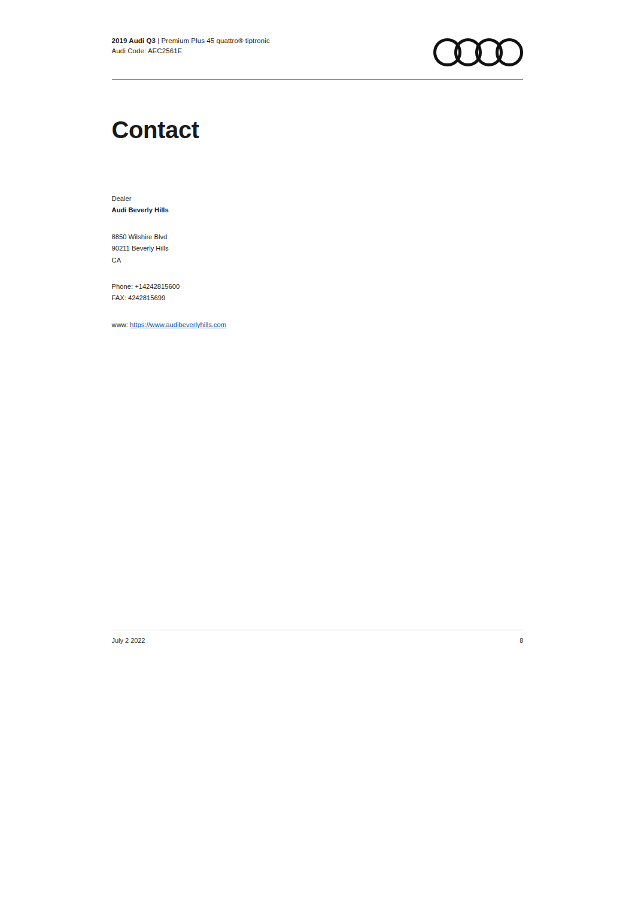2019 Audi Q3 | Premium Plus 45 quattro® tiptronic
Audi Code: AEC2561E
Contact
Dealer
Audi Beverly Hills
8850 Wilshire Blvd
90211 Beverly Hills
CA
Phone: +14242815600
FAX: 4242815699
www: https://www.audibeverlyhills.com
July 2 2022
8